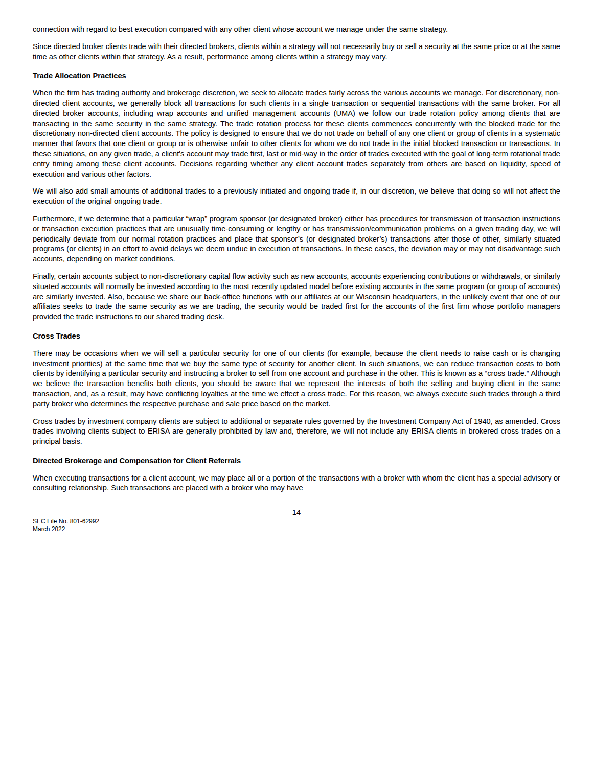connection with regard to best execution compared with any other client whose account we manage under the same strategy.
Since directed broker clients trade with their directed brokers, clients within a strategy will not necessarily buy or sell a security at the same price or at the same time as other clients within that strategy. As a result, performance among clients within a strategy may vary.
Trade Allocation Practices
When the firm has trading authority and brokerage discretion, we seek to allocate trades fairly across the various accounts we manage. For discretionary, non-directed client accounts, we generally block all transactions for such clients in a single transaction or sequential transactions with the same broker. For all directed broker accounts, including wrap accounts and unified management accounts (UMA) we follow our trade rotation policy among clients that are transacting in the same security in the same strategy. The trade rotation process for these clients commences concurrently with the blocked trade for the discretionary non-directed client accounts. The policy is designed to ensure that we do not trade on behalf of any one client or group of clients in a systematic manner that favors that one client or group or is otherwise unfair to other clients for whom we do not trade in the initial blocked transaction or transactions. In these situations, on any given trade, a client's account may trade first, last or mid-way in the order of trades executed with the goal of long-term rotational trade entry timing among these client accounts. Decisions regarding whether any client account trades separately from others are based on liquidity, speed of execution and various other factors.
We will also add small amounts of additional trades to a previously initiated and ongoing trade if, in our discretion, we believe that doing so will not affect the execution of the original ongoing trade.
Furthermore, if we determine that a particular “wrap” program sponsor (or designated broker) either has procedures for transmission of transaction instructions or transaction execution practices that are unusually time-consuming or lengthy or has transmission/communication problems on a given trading day, we will periodically deviate from our normal rotation practices and place that sponsor’s (or designated broker’s) transactions after those of other, similarly situated programs (or clients) in an effort to avoid delays we deem undue in execution of transactions. In these cases, the deviation may or may not disadvantage such accounts, depending on market conditions.
Finally, certain accounts subject to non-discretionary capital flow activity such as new accounts, accounts experiencing contributions or withdrawals, or similarly situated accounts will normally be invested according to the most recently updated model before existing accounts in the same program (or group of accounts) are similarly invested. Also, because we share our back-office functions with our affiliates at our Wisconsin headquarters, in the unlikely event that one of our affiliates seeks to trade the same security as we are trading, the security would be traded first for the accounts of the first firm whose portfolio managers provided the trade instructions to our shared trading desk.
Cross Trades
There may be occasions when we will sell a particular security for one of our clients (for example, because the client needs to raise cash or is changing investment priorities) at the same time that we buy the same type of security for another client. In such situations, we can reduce transaction costs to both clients by identifying a particular security and instructing a broker to sell from one account and purchase in the other. This is known as a “cross trade.” Although we believe the transaction benefits both clients, you should be aware that we represent the interests of both the selling and buying client in the same transaction, and, as a result, may have conflicting loyalties at the time we effect a cross trade. For this reason, we always execute such trades through a third party broker who determines the respective purchase and sale price based on the market.
Cross trades by investment company clients are subject to additional or separate rules governed by the Investment Company Act of 1940, as amended. Cross trades involving clients subject to ERISA are generally prohibited by law and, therefore, we will not include any ERISA clients in brokered cross trades on a principal basis.
Directed Brokerage and Compensation for Client Referrals
When executing transactions for a client account, we may place all or a portion of the transactions with a broker with whom the client has a special advisory or consulting relationship. Such transactions are placed with a broker who may have
14
SEC File No. 801-62992
March 2022